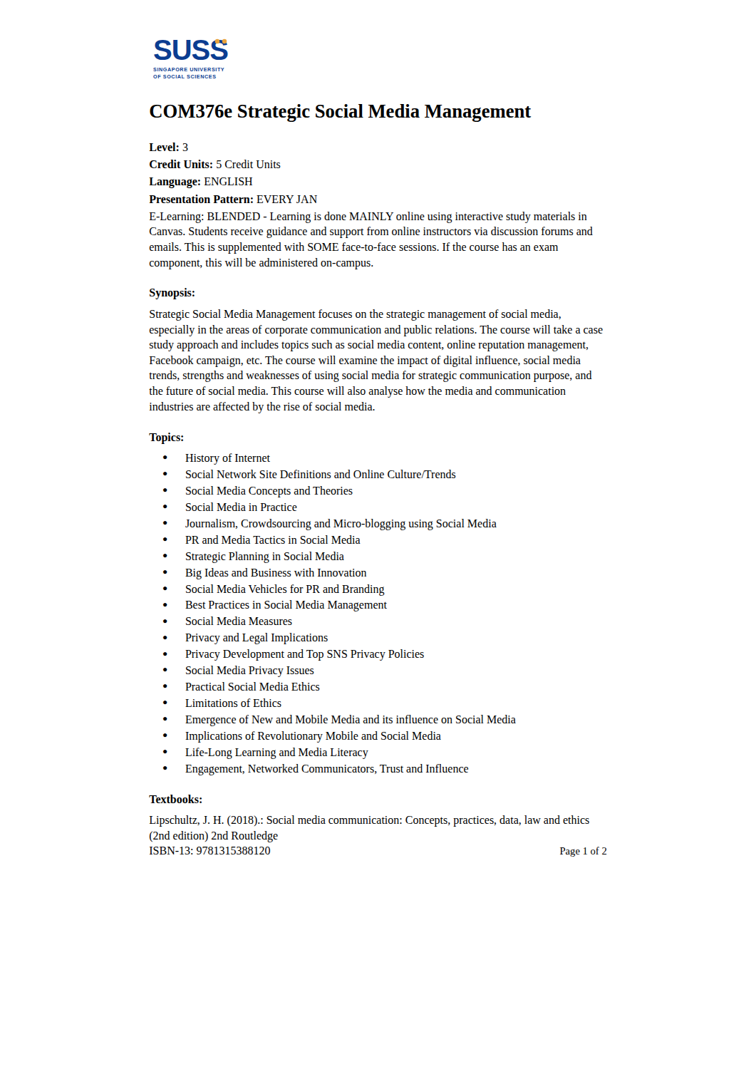SUSS SINGAPORE UNIVERSITY OF SOCIAL SCIENCES
COM376e Strategic Social Media Management
Level: 3
Credit Units: 5 Credit Units
Language: ENGLISH
Presentation Pattern: EVERY JAN
E-Learning: BLENDED - Learning is done MAINLY online using interactive study materials in Canvas. Students receive guidance and support from online instructors via discussion forums and emails. This is supplemented with SOME face-to-face sessions. If the course has an exam component, this will be administered on-campus.
Synopsis:
Strategic Social Media Management focuses on the strategic management of social media, especially in the areas of corporate communication and public relations. The course will take a case study approach and includes topics such as social media content, online reputation management, Facebook campaign, etc. The course will examine the impact of digital influence, social media trends, strengths and weaknesses of using social media for strategic communication purpose, and the future of social media. This course will also analyse how the media and communication industries are affected by the rise of social media.
Topics:
History of Internet
Social Network Site Definitions and Online Culture/Trends
Social Media Concepts and Theories
Social Media in Practice
Journalism, Crowdsourcing and Micro-blogging using Social Media
PR and Media Tactics in Social Media
Strategic Planning in Social Media
Big Ideas and Business with Innovation
Social Media Vehicles for PR and Branding
Best Practices in Social Media Management
Social Media Measures
Privacy and Legal Implications
Privacy Development and Top SNS Privacy Policies
Social Media Privacy Issues
Practical Social Media Ethics
Limitations of Ethics
Emergence of New and Mobile Media and its influence on Social Media
Implications of Revolutionary Mobile and Social Media
Life-Long Learning and Media Literacy
Engagement, Networked Communicators, Trust and Influence
Textbooks:
Lipschultz, J. H. (2018).: Social media communication: Concepts, practices, data, law and ethics (2nd edition) 2nd Routledge
ISBN-13: 9781315388120
Page 1 of 2